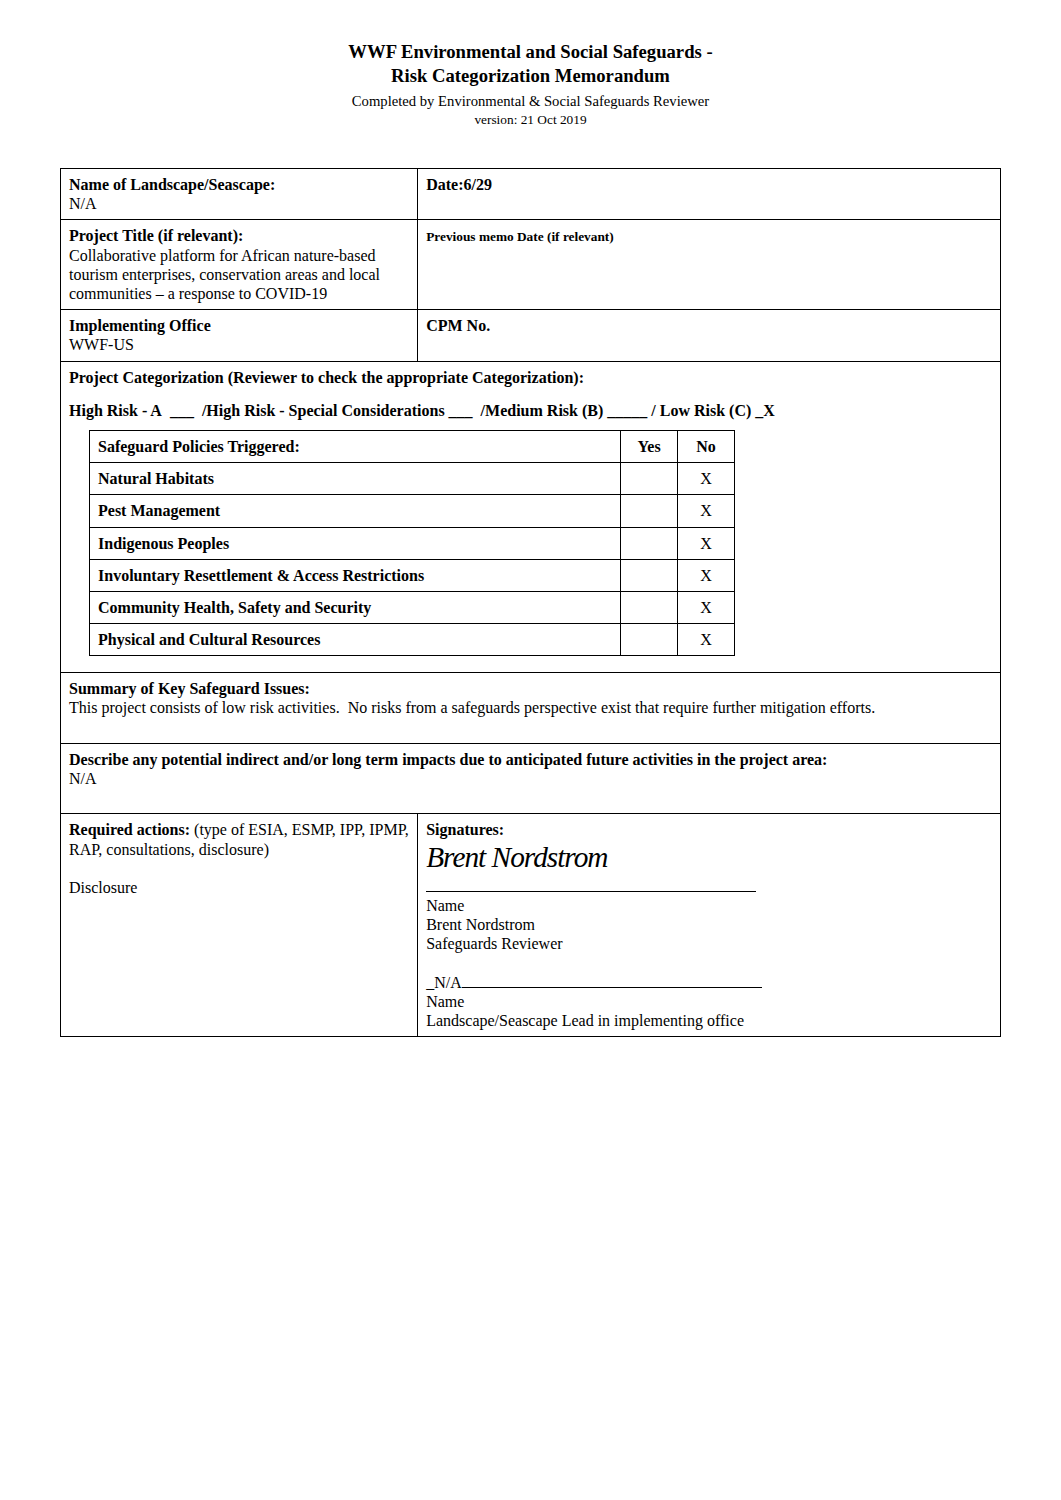WWF Environmental and Social Safeguards -
Risk Categorization Memorandum
Completed by Environmental & Social Safeguards Reviewer
version: 21 Oct 2019
| Name of Landscape/Seascape: N/A | Date:6/29 |
| Project Title (if relevant): Collaborative platform for African nature-based tourism enterprises, conservation areas and local communities – a response to COVID-19 | Previous memo Date (if relevant) |
| Implementing Office WWF-US | CPM No. |
| Project Categorization (Reviewer to check the appropriate Categorization): High Risk - A ___ /High Risk - Special Considerations ___ /Medium Risk (B) _____ / Low Risk (C) _X / Safeguard Policies Triggered: / Yes / No / / --- / --- / --- / / Natural Habitats / / X / / Pest Management / / X / / Indigenous Peoples / / X / / Involuntary Resettlement & Access Restrictions / / X / / Community Health, Safety and Security / / X / / Physical and Cultural Resources / / X / |
| Summary of Key Safeguard Issues: This project consists of low risk activities. No risks from a safeguards perspective exist that require further mitigation efforts. |
| Describe any potential indirect and/or long term impacts due to anticipated future activities in the project area: N/A |
| Required actions: (type of ESIA, ESMP, IPP, IPMP, RAP, consultations, disclosure) Disclosure | Signatures: Brent Nordstrom Name Brent Nordstrom Safeguards Reviewer _N/A Name Landscape/Seascape Lead in implementing office |